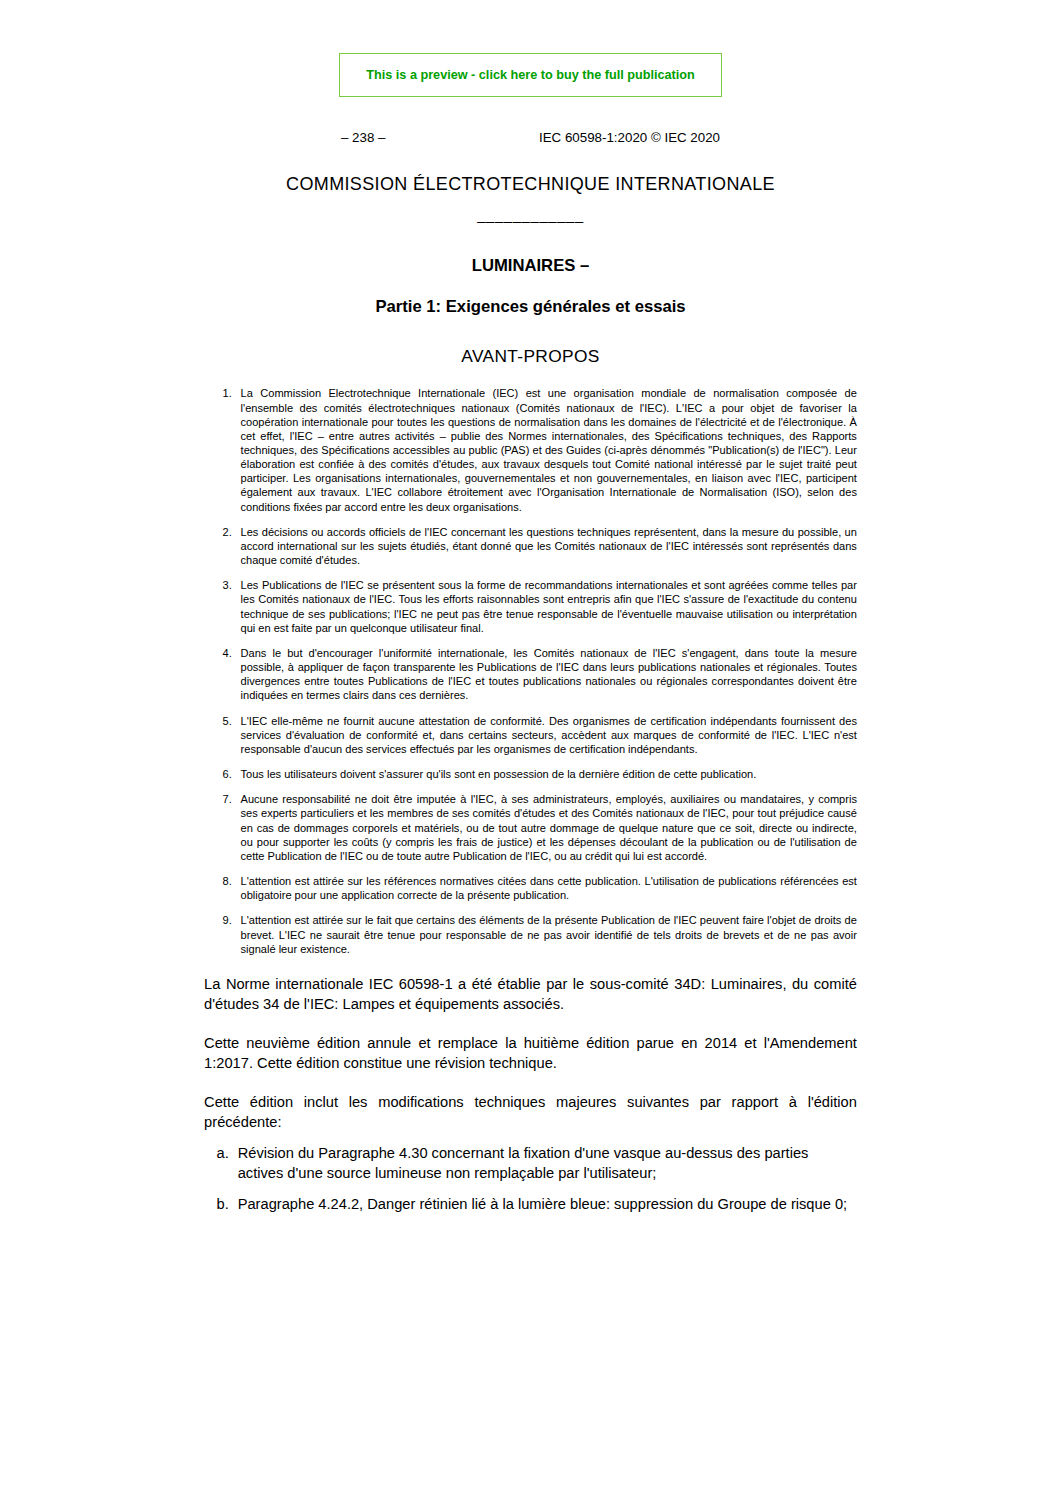This is a preview - click here to buy the full publication
– 238 –IEC 60598-1:2020 © IEC 2020
COMMISSION ÉLECTROTECHNIQUE INTERNATIONALE
____________
LUMINAIRES –
Partie 1: Exigences générales et essais
AVANT-PROPOS
La Commission Electrotechnique Internationale (IEC) est une organisation mondiale de normalisation composée de l'ensemble des comités électrotechniques nationaux (Comités nationaux de l'IEC). L'IEC a pour objet de favoriser la coopération internationale pour toutes les questions de normalisation dans les domaines de l'électricité et de l'électronique. À cet effet, l'IEC – entre autres activités – publie des Normes internationales, des Spécifications techniques, des Rapports techniques, des Spécifications accessibles au public (PAS) et des Guides (ci-après dénommés "Publication(s) de l'IEC"). Leur élaboration est confiée à des comités d'études, aux travaux desquels tout Comité national intéressé par le sujet traité peut participer. Les organisations internationales, gouvernementales et non gouvernementales, en liaison avec l'IEC, participent également aux travaux. L'IEC collabore étroitement avec l'Organisation Internationale de Normalisation (ISO), selon des conditions fixées par accord entre les deux organisations.
Les décisions ou accords officiels de l'IEC concernant les questions techniques représentent, dans la mesure du possible, un accord international sur les sujets étudiés, étant donné que les Comités nationaux de l'IEC intéressés sont représentés dans chaque comité d'études.
Les Publications de l'IEC se présentent sous la forme de recommandations internationales et sont agréées comme telles par les Comités nationaux de l'IEC. Tous les efforts raisonnables sont entrepris afin que l'IEC s'assure de l'exactitude du contenu technique de ses publications; l'IEC ne peut pas être tenue responsable de l'éventuelle mauvaise utilisation ou interprétation qui en est faite par un quelconque utilisateur final.
Dans le but d'encourager l'uniformité internationale, les Comités nationaux de l'IEC s'engagent, dans toute la mesure possible, à appliquer de façon transparente les Publications de l'IEC dans leurs publications nationales et régionales. Toutes divergences entre toutes Publications de l'IEC et toutes publications nationales ou régionales correspondantes doivent être indiquées en termes clairs dans ces dernières.
L'IEC elle-même ne fournit aucune attestation de conformité. Des organismes de certification indépendants fournissent des services d'évaluation de conformité et, dans certains secteurs, accèdent aux marques de conformité de l'IEC. L'IEC n'est responsable d'aucun des services effectués par les organismes de certification indépendants.
Tous les utilisateurs doivent s'assurer qu'ils sont en possession de la dernière édition de cette publication.
Aucune responsabilité ne doit être imputée à l'IEC, à ses administrateurs, employés, auxiliaires ou mandataires, y compris ses experts particuliers et les membres de ses comités d'études et des Comités nationaux de l'IEC, pour tout préjudice causé en cas de dommages corporels et matériels, ou de tout autre dommage de quelque nature que ce soit, directe ou indirecte, ou pour supporter les coûts (y compris les frais de justice) et les dépenses découlant de la publication ou de l'utilisation de cette Publication de l'IEC ou de toute autre Publication de l'IEC, ou au crédit qui lui est accordé.
L'attention est attirée sur les références normatives citées dans cette publication. L'utilisation de publications référencées est obligatoire pour une application correcte de la présente publication.
L'attention est attirée sur le fait que certains des éléments de la présente Publication de l'IEC peuvent faire l'objet de droits de brevet. L'IEC ne saurait être tenue pour responsable de ne pas avoir identifié de tels droits de brevets et de ne pas avoir signalé leur existence.
La Norme internationale IEC 60598-1 a été établie par le sous-comité 34D: Luminaires, du comité d'études 34 de l'IEC: Lampes et équipements associés.
Cette neuvième édition annule et remplace la huitième édition parue en 2014 et l'Amendement 1:2017. Cette édition constitue une révision technique.
Cette édition inclut les modifications techniques majeures suivantes par rapport à l'édition précédente:
Révision du Paragraphe 4.30 concernant la fixation d'une vasque au-dessus des parties actives d'une source lumineuse non remplaçable par l'utilisateur;
Paragraphe 4.24.2, Danger rétinien lié à la lumière bleue: suppression du Groupe de risque 0;